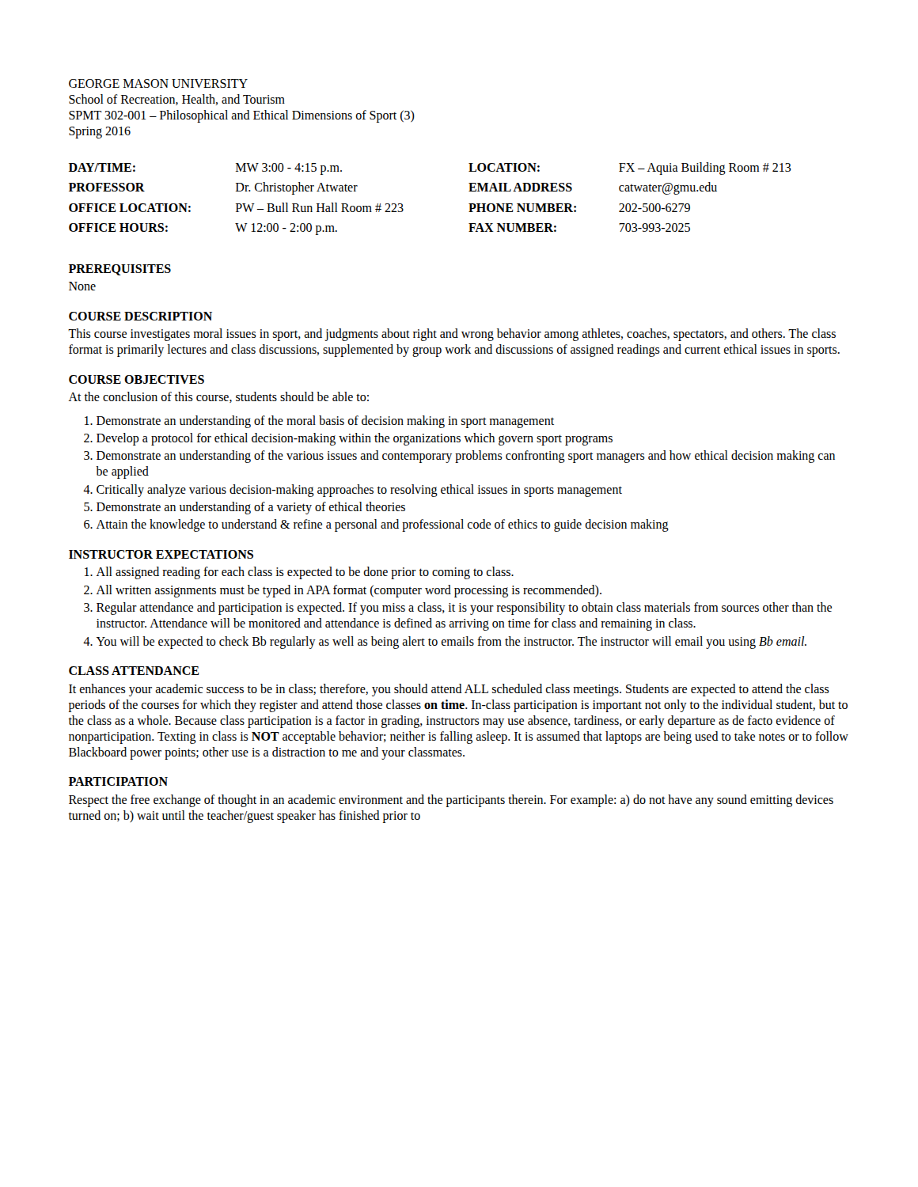GEORGE MASON UNIVERSITY
School of Recreation, Health, and Tourism
SPMT 302-001 – Philosophical and Ethical Dimensions of Sport (3)
Spring 2016
| DAY/TIME: | MW 3:00 - 4:15 p.m. | LOCATION: | FX – Aquia Building Room # 213 |
| PROFESSOR | Dr. Christopher Atwater | EMAIL ADDRESS | catwater@gmu.edu |
| OFFICE LOCATION: | PW – Bull Run Hall Room # 223 | PHONE NUMBER: | 202-500-6279 |
| OFFICE HOURS: | W 12:00 - 2:00 p.m. | FAX NUMBER: | 703-993-2025 |
Prerequisites
None
Course Description
This course investigates moral issues in sport, and judgments about right and wrong behavior among athletes, coaches, spectators, and others. The class format is primarily lectures and class discussions, supplemented by group work and discussions of assigned readings and current ethical issues in sports.
Course Objectives
At the conclusion of this course, students should be able to:
Demonstrate an understanding of the moral basis of decision making in sport management
Develop a protocol for ethical decision-making within the organizations which govern sport programs
Demonstrate an understanding of the various issues and contemporary problems confronting sport managers and how ethical decision making can be applied
Critically analyze various decision-making approaches to resolving ethical issues in sports management
Demonstrate an understanding of a variety of ethical theories
Attain the knowledge to understand & refine a personal and professional code of ethics to guide decision making
Instructor Expectations
All assigned reading for each class is expected to be done prior to coming to class.
All written assignments must be typed in APA format (computer word processing is recommended).
Regular attendance and participation is expected. If you miss a class, it is your responsibility to obtain class materials from sources other than the instructor. Attendance will be monitored and attendance is defined as arriving on time for class and remaining in class.
You will be expected to check Bb regularly as well as being alert to emails from the instructor. The instructor will email you using Bb email.
Class Attendance
It enhances your academic success to be in class; therefore, you should attend ALL scheduled class meetings. Students are expected to attend the class periods of the courses for which they register and attend those classes on time. In-class participation is important not only to the individual student, but to the class as a whole. Because class participation is a factor in grading, instructors may use absence, tardiness, or early departure as de facto evidence of nonparticipation. Texting in class is NOT acceptable behavior; neither is falling asleep. It is assumed that laptops are being used to take notes or to follow Blackboard power points; other use is a distraction to me and your classmates.
Participation
Respect the free exchange of thought in an academic environment and the participants therein. For example: a) do not have any sound emitting devices turned on; b) wait until the teacher/guest speaker has finished prior to